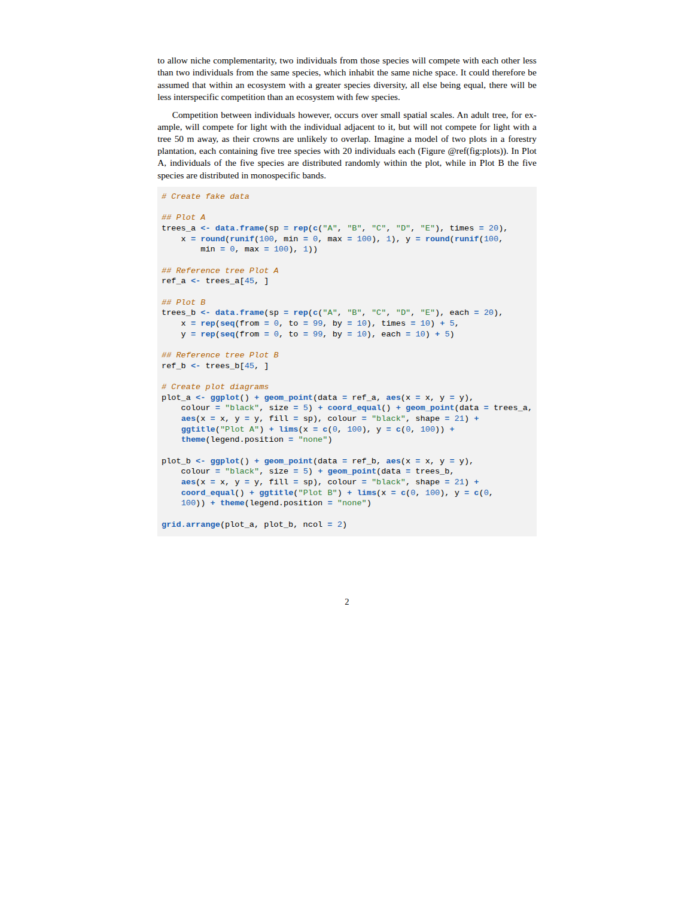to allow niche complementarity, two individuals from those species will compete with each other less than two individuals from the same species, which inhabit the same niche space. It could therefore be assumed that within an ecosystem with a greater species diversity, all else being equal, there will be less interspecific competition than an ecosystem with few species.
Competition between individuals however, occurs over small spatial scales. An adult tree, for example, will compete for light with the individual adjacent to it, but will not compete for light with a tree 50 m away, as their crowns are unlikely to overlap. Imagine a model of two plots in a forestry plantation, each containing five tree species with 20 individuals each (Figure @ref(fig:plots)). In Plot A, individuals of the five species are distributed randomly within the plot, while in Plot B the five species are distributed in monospecific bands.
# Create fake data

## Plot A
trees_a <- data.frame(sp = rep(c("A", "B", "C", "D", "E"), times = 20),
    x = round(runif(100, min = 0, max = 100), 1), y = round(runif(100,
        min = 0, max = 100), 1))

## Reference tree Plot A
ref_a <- trees_a[45, ]

## Plot B
trees_b <- data.frame(sp = rep(c("A", "B", "C", "D", "E"), each = 20),
    x = rep(seq(from = 0, to = 99, by = 10), times = 10) + 5,
    y = rep(seq(from = 0, to = 99, by = 10), each = 10) + 5)

## Reference tree Plot B
ref_b <- trees_b[45, ]

# Create plot diagrams
plot_a <- ggplot() + geom_point(data = ref_a, aes(x = x, y = y),
    colour = "black", size = 5) + coord_equal() + geom_point(data = trees_a,
    aes(x = x, y = y, fill = sp), colour = "black", shape = 21) +
    ggtitle("Plot A") + lims(x = c(0, 100), y = c(0, 100)) +
    theme(legend.position = "none")

plot_b <- ggplot() + geom_point(data = ref_b, aes(x = x, y = y),
    colour = "black", size = 5) + geom_point(data = trees_b,
    aes(x = x, y = y, fill = sp), colour = "black", shape = 21) +
    coord_equal() + ggtitle("Plot B") + lims(x = c(0, 100), y = c(0,
    100)) + theme(legend.position = "none")

grid.arrange(plot_a, plot_b, ncol = 2)
2